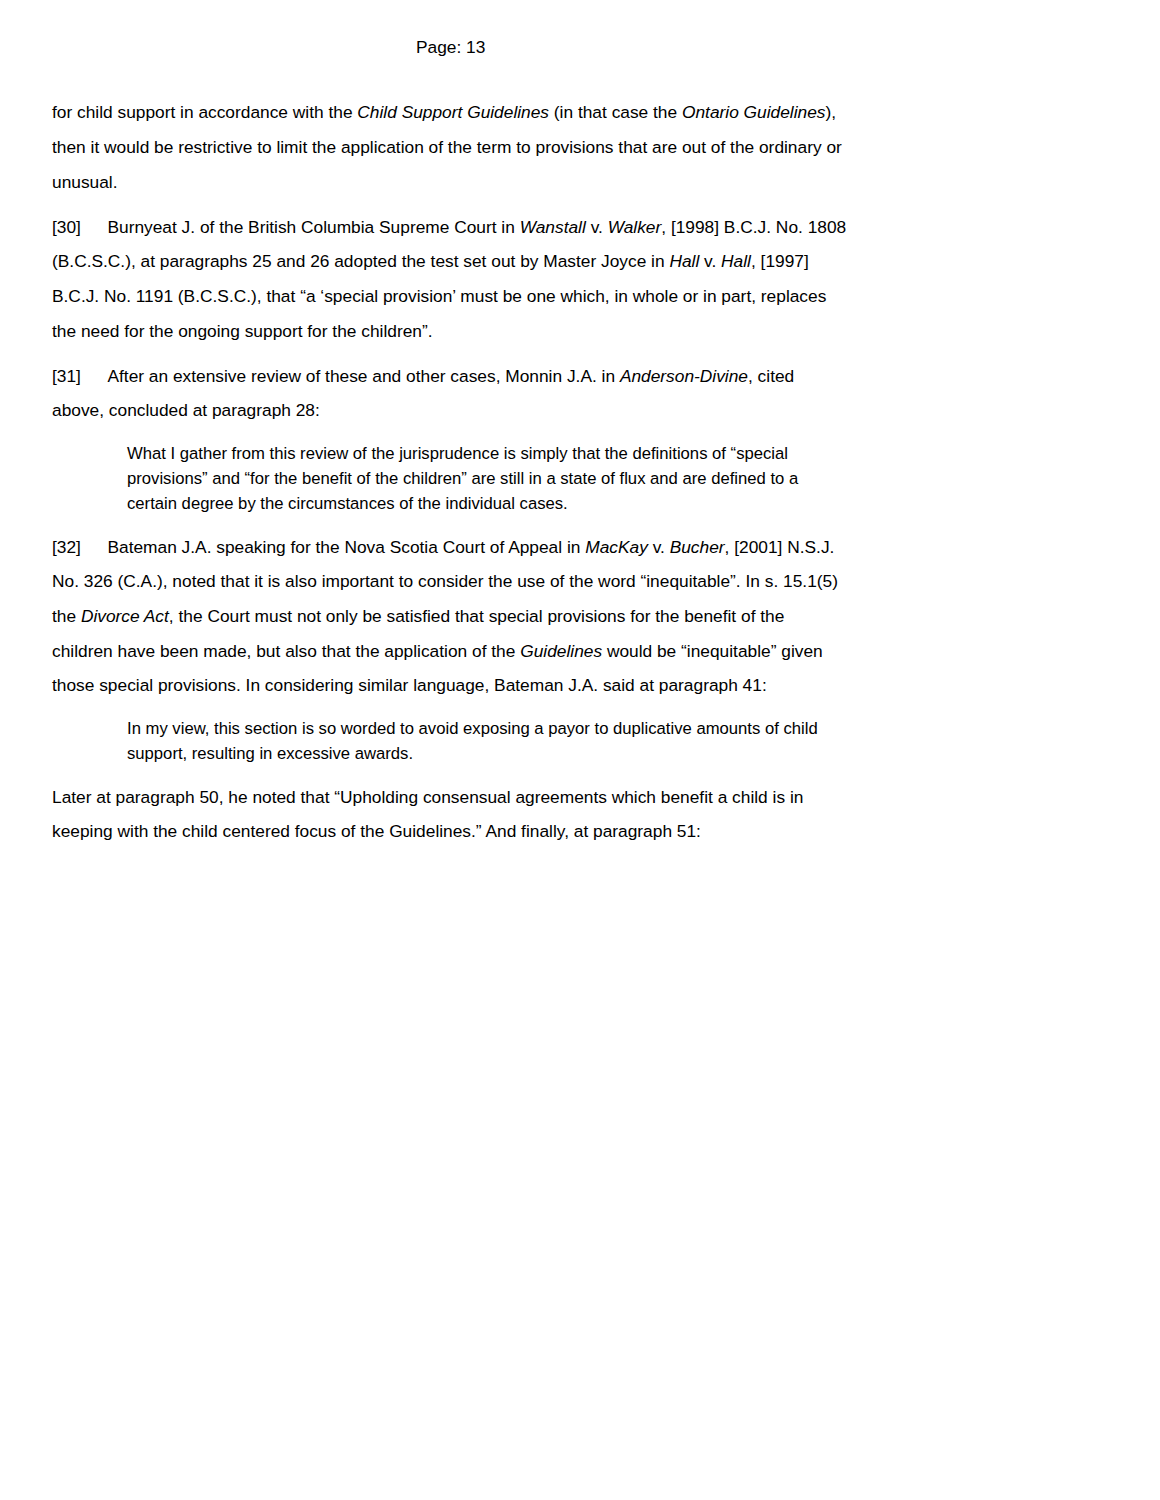Page: 13
for child support in accordance with the Child Support Guidelines (in that case the Ontario Guidelines), then it would be restrictive to limit the application of the term to provisions that are out of the ordinary or unusual.
[30] Burnyeat J. of the British Columbia Supreme Court in Wanstall v. Walker, [1998] B.C.J. No. 1808 (B.C.S.C.), at paragraphs 25 and 26 adopted the test set out by Master Joyce in Hall v. Hall, [1997] B.C.J. No. 1191 (B.C.S.C.), that “a ‘special provision’ must be one which, in whole or in part, replaces the need for the ongoing support for the children”.
[31] After an extensive review of these and other cases, Monnin J.A. in Anderson-Divine, cited above, concluded at paragraph 28:
What I gather from this review of the jurisprudence is simply that the definitions of “special provisions” and “for the benefit of the children” are still in a state of flux and are defined to a certain degree by the circumstances of the individual cases.
[32] Bateman J.A. speaking for the Nova Scotia Court of Appeal in MacKay v. Bucher, [2001] N.S.J. No. 326 (C.A.), noted that it is also important to consider the use of the word “inequitable”. In s. 15.1(5) the Divorce Act, the Court must not only be satisfied that special provisions for the benefit of the children have been made, but also that the application of the Guidelines would be “inequitable” given those special provisions. In considering similar language, Bateman J.A. said at paragraph 41:
In my view, this section is so worded to avoid exposing a payor to duplicative amounts of child support, resulting in excessive awards.
Later at paragraph 50, he noted that “Upholding consensual agreements which benefit a child is in keeping with the child centered focus of the Guidelines.” And finally, at paragraph 51: